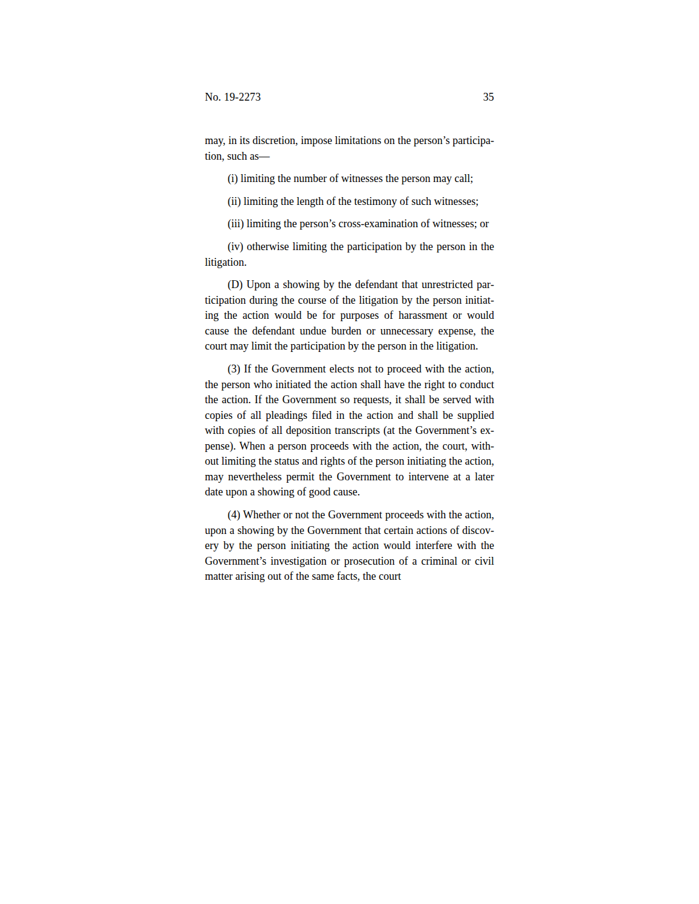No. 19-2273 35
may, in its discretion, impose limitations on the person’s participation, such as—
(i) limiting the number of witnesses the person may call;
(ii) limiting the length of the testimony of such witnesses;
(iii) limiting the person’s cross-examination of witnesses; or
(iv) otherwise limiting the participation by the person in the litigation.
(D) Upon a showing by the defendant that unrestricted participation during the course of the litigation by the person initiating the action would be for purposes of harassment or would cause the defendant undue burden or unnecessary expense, the court may limit the participation by the person in the litigation.
(3) If the Government elects not to proceed with the action, the person who initiated the action shall have the right to conduct the action. If the Government so requests, it shall be served with copies of all pleadings filed in the action and shall be supplied with copies of all deposition transcripts (at the Government’s expense). When a person proceeds with the action, the court, without limiting the status and rights of the person initiating the action, may nevertheless permit the Government to intervene at a later date upon a showing of good cause.
(4) Whether or not the Government proceeds with the action, upon a showing by the Government that certain actions of discovery by the person initiating the action would interfere with the Government’s investigation or prosecution of a criminal or civil matter arising out of the same facts, the court